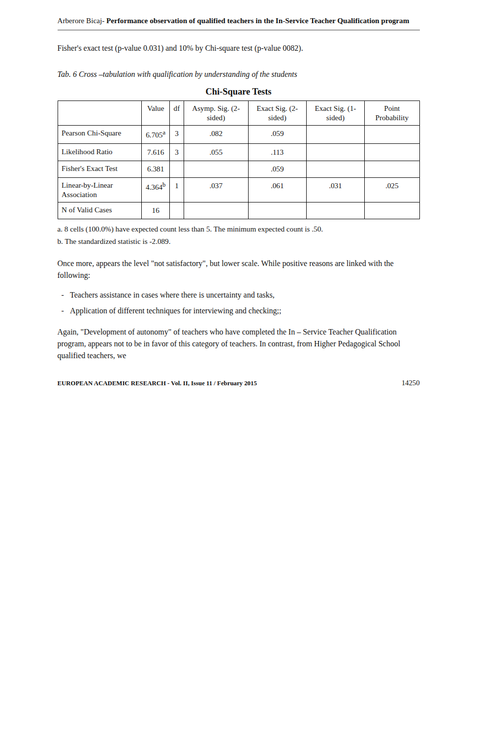Arberore Bicaj- Performance observation of qualified teachers in the In-Service Teacher Qualification program
Fisher's exact test (p-value 0.031) and 10% by Chi-square test (p-value 0082).
Tab. 6 Cross –tabulation with qualification by understanding of the students
Chi-Square Tests
| | Value | df | Asymp. Sig. (2-sided) | Exact Sig. (2-sided) | Exact Sig. (1-sided) | Point Probability |
| --- | --- | --- | --- | --- | --- | --- |
| Pearson Chi-Square | 6.705 a | 3 | .082 | .059 | | |
| Likelihood Ratio | 7.616 | 3 | .055 | .113 | | |
| Fisher's Exact Test | 6.381 | | | .059 | | |
| Linear-by-Linear Association | 4.364 b | 1 | .037 | .061 | .031 | .025 |
| N of Valid Cases | 16 | | | | | |
a. 8 cells (100.0%) have expected count less than 5. The minimum expected count is .50.
b. The standardized statistic is -2.089.
Once more, appears the level "not satisfactory", but lower scale. While positive reasons are linked with the following:
Teachers assistance in cases where there is uncertainty and tasks,
Application of different techniques for interviewing and checking;;
Again, "Development of autonomy" of teachers who have completed the In – Service Teacher Qualification program, appears not to be in favor of this category of teachers. In contrast, from Higher Pedagogical School qualified teachers, we
EUROPEAN ACADEMIC RESEARCH - Vol. II, Issue 11 / February 2015 14250